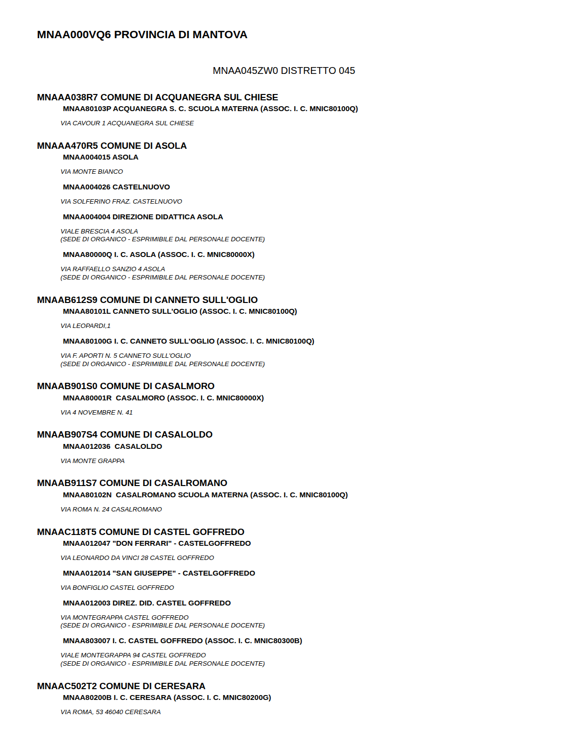MNAA000VQ6 PROVINCIA DI MANTOVA
MNAA045ZW0 DISTRETTO 045
MNAAA038R7 COMUNE DI ACQUANEGRA SUL CHIESE
MNAA80103P ACQUANEGRA S. C. SCUOLA MATERNA (ASSOC. I. C. MNIC80100Q)
VIA CAVOUR 1 ACQUANEGRA SUL CHIESE
MNAAA470R5 COMUNE DI ASOLA
MNAA004015 ASOLA
VIA MONTE BIANCO
MNAA004026 CASTELNUOVO
VIA SOLFERINO FRAZ. CASTELNUOVO
MNAA004004 DIREZIONE DIDATTICA ASOLA
VIALE BRESCIA 4 ASOLA
(SEDE DI ORGANICO - ESPRIMIBILE DAL PERSONALE DOCENTE)
MNAA80000Q I. C. ASOLA (ASSOC. I. C. MNIC80000X)
VIA RAFFAELLO SANZIO 4 ASOLA
(SEDE DI ORGANICO - ESPRIMIBILE DAL PERSONALE DOCENTE)
MNAAB612S9 COMUNE DI CANNETO SULL'OGLIO
MNAA80101L CANNETO SULL'OGLIO (ASSOC. I. C. MNIC80100Q)
VIA LEOPARDI,1
MNAA80100G I. C. CANNETO SULL'OGLIO (ASSOC. I. C. MNIC80100Q)
VIA F. APORTI N. 5 CANNETO SULL'OGLIO
(SEDE DI ORGANICO - ESPRIMIBILE DAL PERSONALE DOCENTE)
MNAAB901S0 COMUNE DI CASALMORO
MNAA80001R CASALMORO (ASSOC. I. C. MNIC80000X)
VIA 4 NOVEMBRE N. 41
MNAAB907S4 COMUNE DI CASALOLDO
MNAA012036 CASALOLDO
VIA MONTE GRAPPA
MNAAB911S7 COMUNE DI CASALROMANO
MNAA80102N CASALROMANO SCUOLA MATERNA (ASSOC. I. C. MNIC80100Q)
VIA ROMA N. 24 CASALROMANO
MNAAC118T5 COMUNE DI CASTEL GOFFREDO
MNAA012047 "DON FERRARI" - CASTELGOFFREDO
VIA LEONARDO DA VINCI 28 CASTEL GOFFREDO
MNAA012014 "SAN GIUSEPPE" - CASTELGOFFREDO
VIA BONFIGLIO CASTEL GOFFREDO
MNAA012003 DIREZ. DID. CASTEL GOFFREDO
VIA MONTEGRAPPA CASTEL GOFFREDO
(SEDE DI ORGANICO - ESPRIMIBILE DAL PERSONALE DOCENTE)
MNAA803007 I. C. CASTEL GOFFREDO (ASSOC. I. C. MNIC80300B)
VIALE MONTEGRAPPA 94 CASTEL GOFFREDO
(SEDE DI ORGANICO - ESPRIMIBILE DAL PERSONALE DOCENTE)
MNAAC502T2 COMUNE DI CERESARA
MNAA80200B I. C. CERESARA (ASSOC. I. C. MNIC80200G)
VIA ROMA, 53 46040 CERESARA